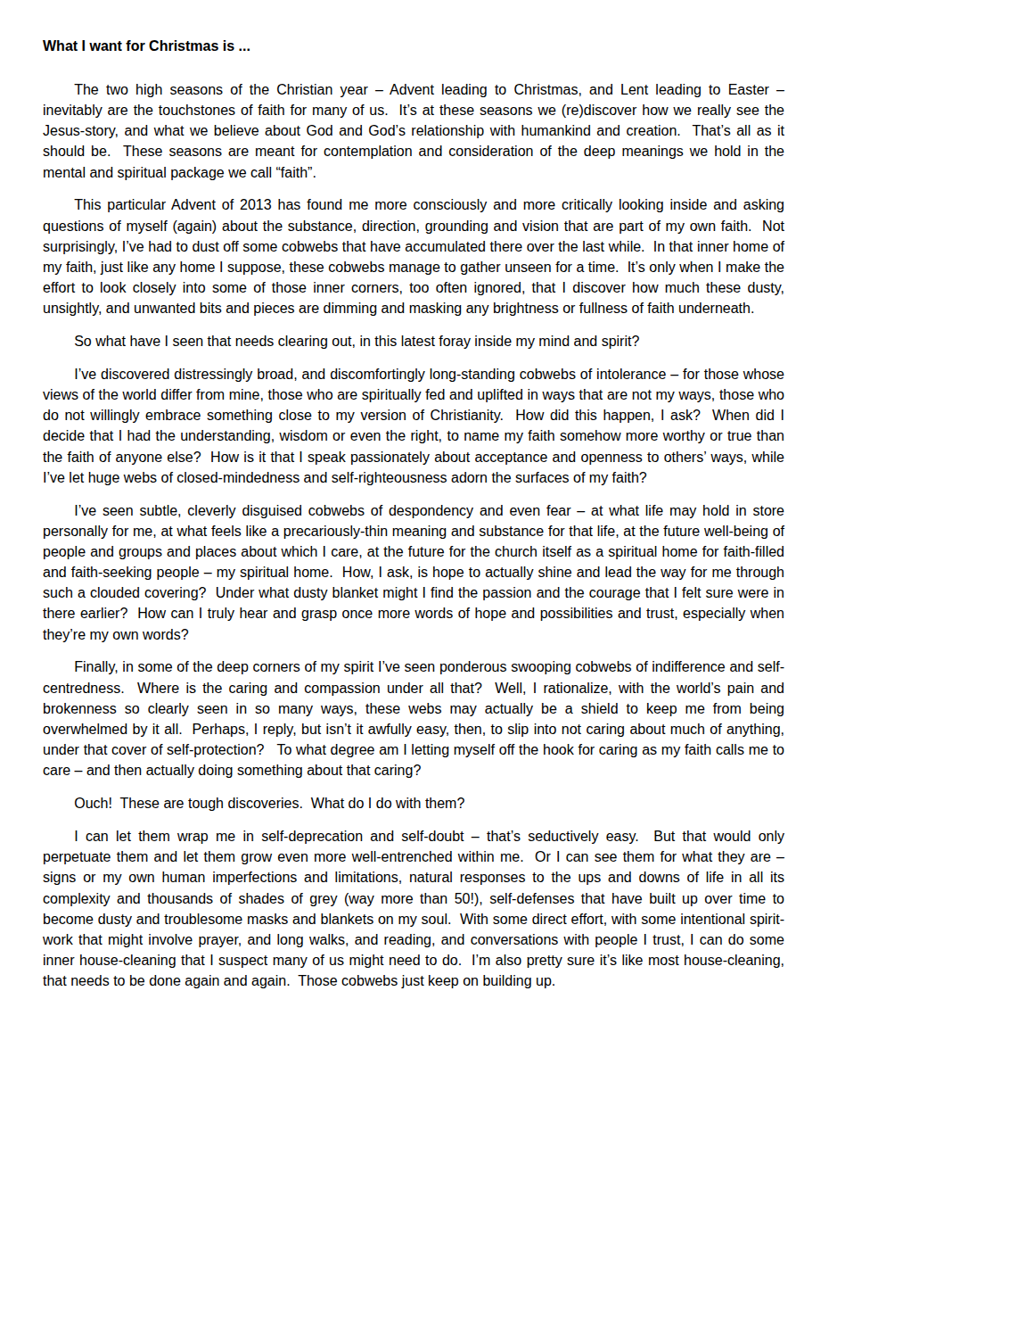What I want for Christmas is ...
The two high seasons of the Christian year – Advent leading to Christmas, and Lent leading to Easter – inevitably are the touchstones of faith for many of us. It’s at these seasons we (re)discover how we really see the Jesus-story, and what we believe about God and God’s relationship with humankind and creation. That’s all as it should be. These seasons are meant for contemplation and consideration of the deep meanings we hold in the mental and spiritual package we call “faith”.
This particular Advent of 2013 has found me more consciously and more critically looking inside and asking questions of myself (again) about the substance, direction, grounding and vision that are part of my own faith. Not surprisingly, I’ve had to dust off some cobwebs that have accumulated there over the last while. In that inner home of my faith, just like any home I suppose, these cobwebs manage to gather unseen for a time. It’s only when I make the effort to look closely into some of those inner corners, too often ignored, that I discover how much these dusty, unsightly, and unwanted bits and pieces are dimming and masking any brightness or fullness of faith underneath.
So what have I seen that needs clearing out, in this latest foray inside my mind and spirit?
I’ve discovered distressingly broad, and discomfortingly long-standing cobwebs of intolerance – for those whose views of the world differ from mine, those who are spiritually fed and uplifted in ways that are not my ways, those who do not willingly embrace something close to my version of Christianity. How did this happen, I ask? When did I decide that I had the understanding, wisdom or even the right, to name my faith somehow more worthy or true than the faith of anyone else? How is it that I speak passionately about acceptance and openness to others’ ways, while I’ve let huge webs of closed-mindedness and self-righteousness adorn the surfaces of my faith?
I’ve seen subtle, cleverly disguised cobwebs of despondency and even fear – at what life may hold in store personally for me, at what feels like a precariously-thin meaning and substance for that life, at the future well-being of people and groups and places about which I care, at the future for the church itself as a spiritual home for faith-filled and faith-seeking people – my spiritual home. How, I ask, is hope to actually shine and lead the way for me through such a clouded covering? Under what dusty blanket might I find the passion and the courage that I felt sure were in there earlier? How can I truly hear and grasp once more words of hope and possibilities and trust, especially when they’re my own words?
Finally, in some of the deep corners of my spirit I’ve seen ponderous swooping cobwebs of indifference and self-centredness. Where is the caring and compassion under all that? Well, I rationalize, with the world’s pain and brokenness so clearly seen in so many ways, these webs may actually be a shield to keep me from being overwhelmed by it all. Perhaps, I reply, but isn’t it awfully easy, then, to slip into not caring about much of anything, under that cover of self-protection? To what degree am I letting myself off the hook for caring as my faith calls me to care – and then actually doing something about that caring?
Ouch! These are tough discoveries. What do I do with them?
I can let them wrap me in self-deprecation and self-doubt – that’s seductively easy. But that would only perpetuate them and let them grow even more well-entrenched within me. Or I can see them for what they are – signs or my own human imperfections and limitations, natural responses to the ups and downs of life in all its complexity and thousands of shades of grey (way more than 50!), self-defenses that have built up over time to become dusty and troublesome masks and blankets on my soul. With some direct effort, with some intentional spirit-work that might involve prayer, and long walks, and reading, and conversations with people I trust, I can do some inner house-cleaning that I suspect many of us might need to do. I’m also pretty sure it’s like most house-cleaning, that needs to be done again and again. Those cobwebs just keep on building up.